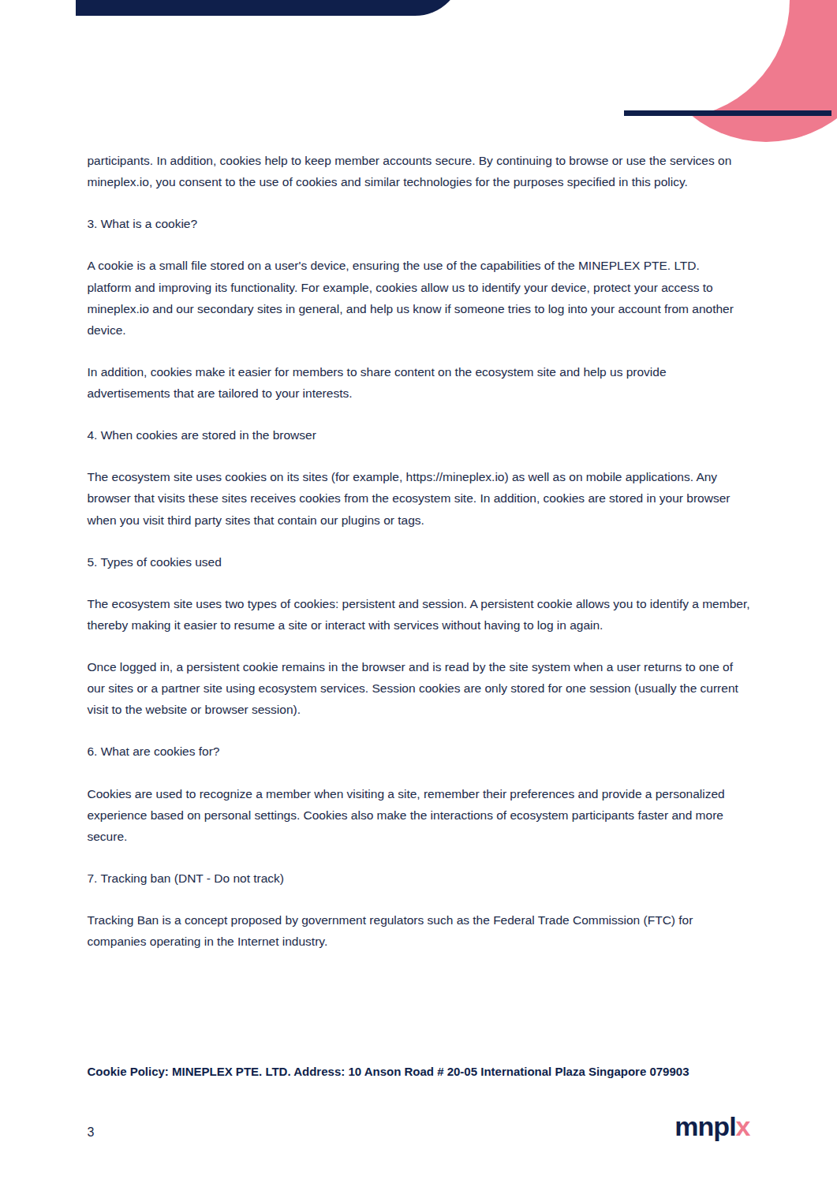participants. In addition, cookies help to keep member accounts secure. By continuing to browse or use the services on mineplex.io, you consent to the use of cookies and similar technologies for the purposes specified in this policy.
3. What is a cookie?
A cookie is a small file stored on a user's device, ensuring the use of the capabilities of the MINEPLEX PTE. LTD. platform and improving its functionality. For example, cookies allow us to identify your device, protect your access to mineplex.io and our secondary sites in general, and help us know if someone tries to log into your account from another device.
In addition, cookies make it easier for members to share content on the ecosystem site and help us provide advertisements that are tailored to your interests.
4. When cookies are stored in the browser
The ecosystem site uses cookies on its sites (for example, https://mineplex.io) as well as on mobile applications. Any browser that visits these sites receives cookies from the ecosystem site. In addition, cookies are stored in your browser when you visit third party sites that contain our plugins or tags.
5. Types of cookies used
The ecosystem site uses two types of cookies: persistent and session. A persistent cookie allows you to identify a member, thereby making it easier to resume a site or interact with services without having to log in again.
Once logged in, a persistent cookie remains in the browser and is read by the site system when a user returns to one of our sites or a partner site using ecosystem services. Session cookies are only stored for one session (usually the current visit to the website or browser session).
6. What are cookies for?
Cookies are used to recognize a member when visiting a site, remember their preferences and provide a personalized experience based on personal settings. Cookies also make the interactions of ecosystem participants faster and more secure.
7. Tracking ban (DNT - Do not track)
Tracking Ban is a concept proposed by government regulators such as the Federal Trade Commission (FTC) for companies operating in the Internet industry.
Cookie Policy: MINEPLEX PTE. LTD. Address: 10 Anson Road # 20-05 International Plaza Singapore 079903
3 mnplx